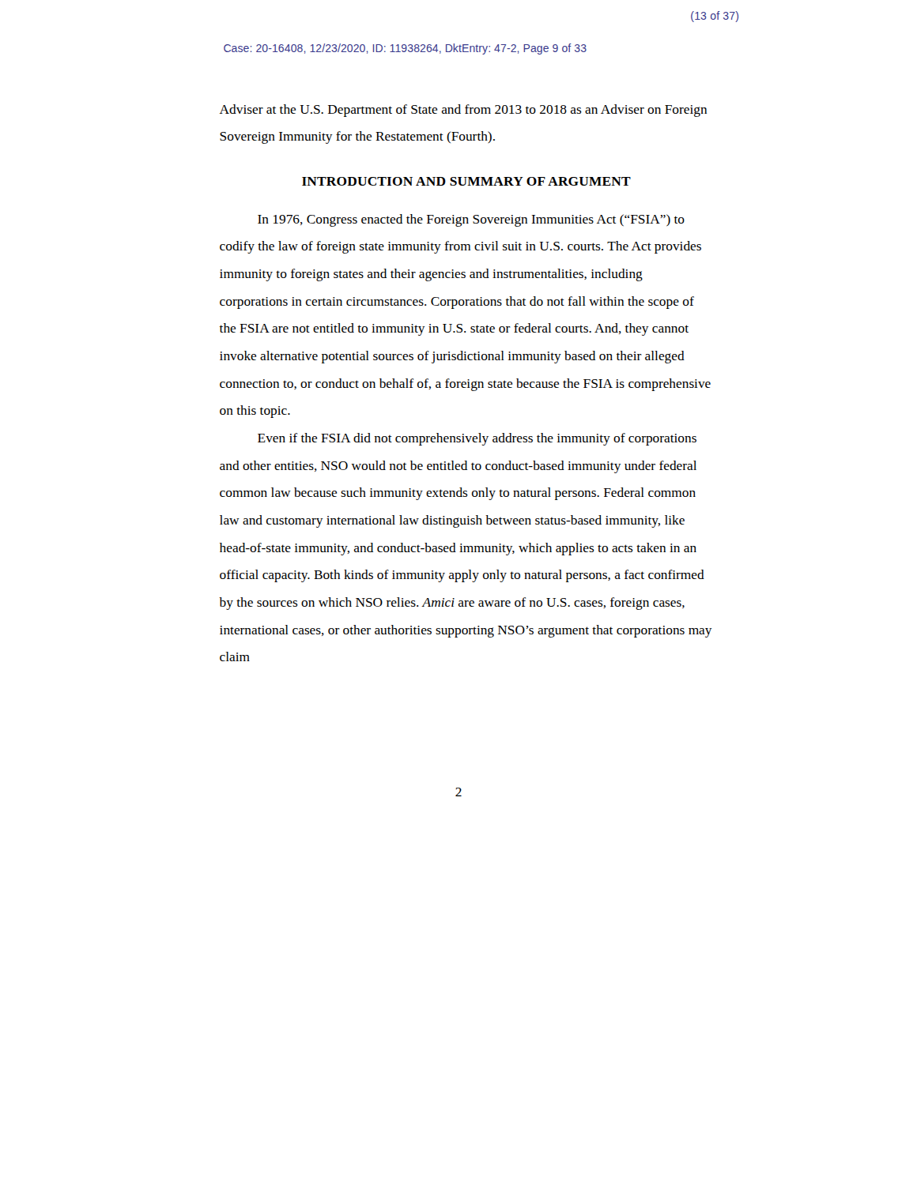(13 of 37)
Case: 20-16408, 12/23/2020, ID: 11938264, DktEntry: 47-2, Page 9 of 33
Adviser at the U.S. Department of State and from 2013 to 2018 as an Adviser on Foreign Sovereign Immunity for the Restatement (Fourth).
INTRODUCTION AND SUMMARY OF ARGUMENT
In 1976, Congress enacted the Foreign Sovereign Immunities Act (“FSIA”) to codify the law of foreign state immunity from civil suit in U.S. courts. The Act provides immunity to foreign states and their agencies and instrumentalities, including corporations in certain circumstances. Corporations that do not fall within the scope of the FSIA are not entitled to immunity in U.S. state or federal courts. And, they cannot invoke alternative potential sources of jurisdictional immunity based on their alleged connection to, or conduct on behalf of, a foreign state because the FSIA is comprehensive on this topic.
Even if the FSIA did not comprehensively address the immunity of corporations and other entities, NSO would not be entitled to conduct-based immunity under federal common law because such immunity extends only to natural persons. Federal common law and customary international law distinguish between status-based immunity, like head-of-state immunity, and conduct-based immunity, which applies to acts taken in an official capacity. Both kinds of immunity apply only to natural persons, a fact confirmed by the sources on which NSO relies. Amici are aware of no U.S. cases, foreign cases, international cases, or other authorities supporting NSO’s argument that corporations may claim
2